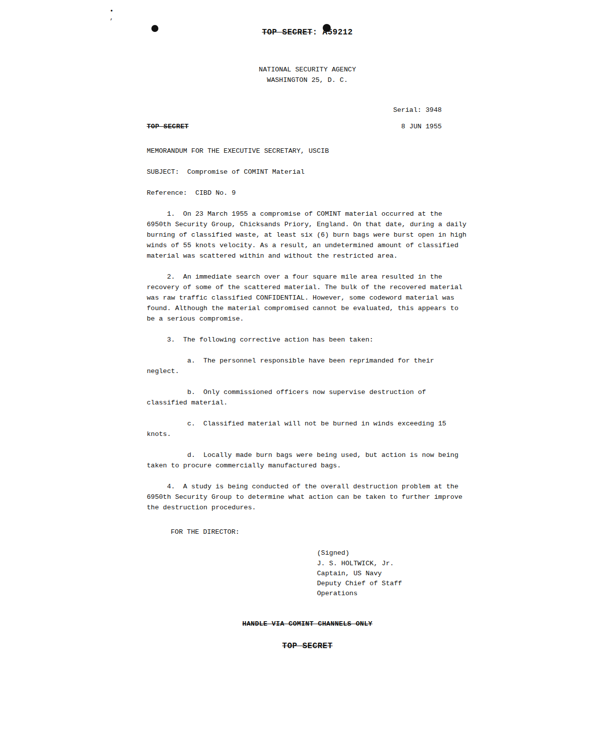•
,
TOP SECRET: A59212
NATIONAL SECURITY AGENCY
WASHINGTON 25, D. C.
Serial: 3948
TOP SECRET
8 JUN 1955
MEMORANDUM FOR THE EXECUTIVE SECRETARY, USCIB
SUBJECT: Compromise of COMINT Material
Reference: CIBD No. 9
1. On 23 March 1955 a compromise of COMINT material occurred at the 6950th Security Group, Chicksands Priory, England. On that date, during a daily burning of classified waste, at least six (6) burn bags were burst open in high winds of 55 knots velocity. As a result, an undetermined amount of classified material was scattered within and without the restricted area.
2. An immediate search over a four square mile area resulted in the recovery of some of the scattered material. The bulk of the recovered material was raw traffic classified CONFIDENTIAL. However, some codeword material was found. Although the material compromised cannot be evaluated, this appears to be a serious compromise.
3. The following corrective action has been taken:
a. The personnel responsible have been reprimanded for their neglect.
b. Only commissioned officers now supervise destruction of classified material.
c. Classified material will not be burned in winds exceeding 15 knots.
d. Locally made burn bags were being used, but action is now being taken to procure commercially manufactured bags.
4. A study is being conducted of the overall destruction problem at the 6950th Security Group to determine what action can be taken to further improve the destruction procedures.
FOR THE DIRECTOR:
(Signed)
J. S. HOLTWICK, Jr.
Captain, US Navy
Deputy Chief of Staff
Operations
HANDLE VIA COMINT CHANNELS ONLY
TOP SECRET